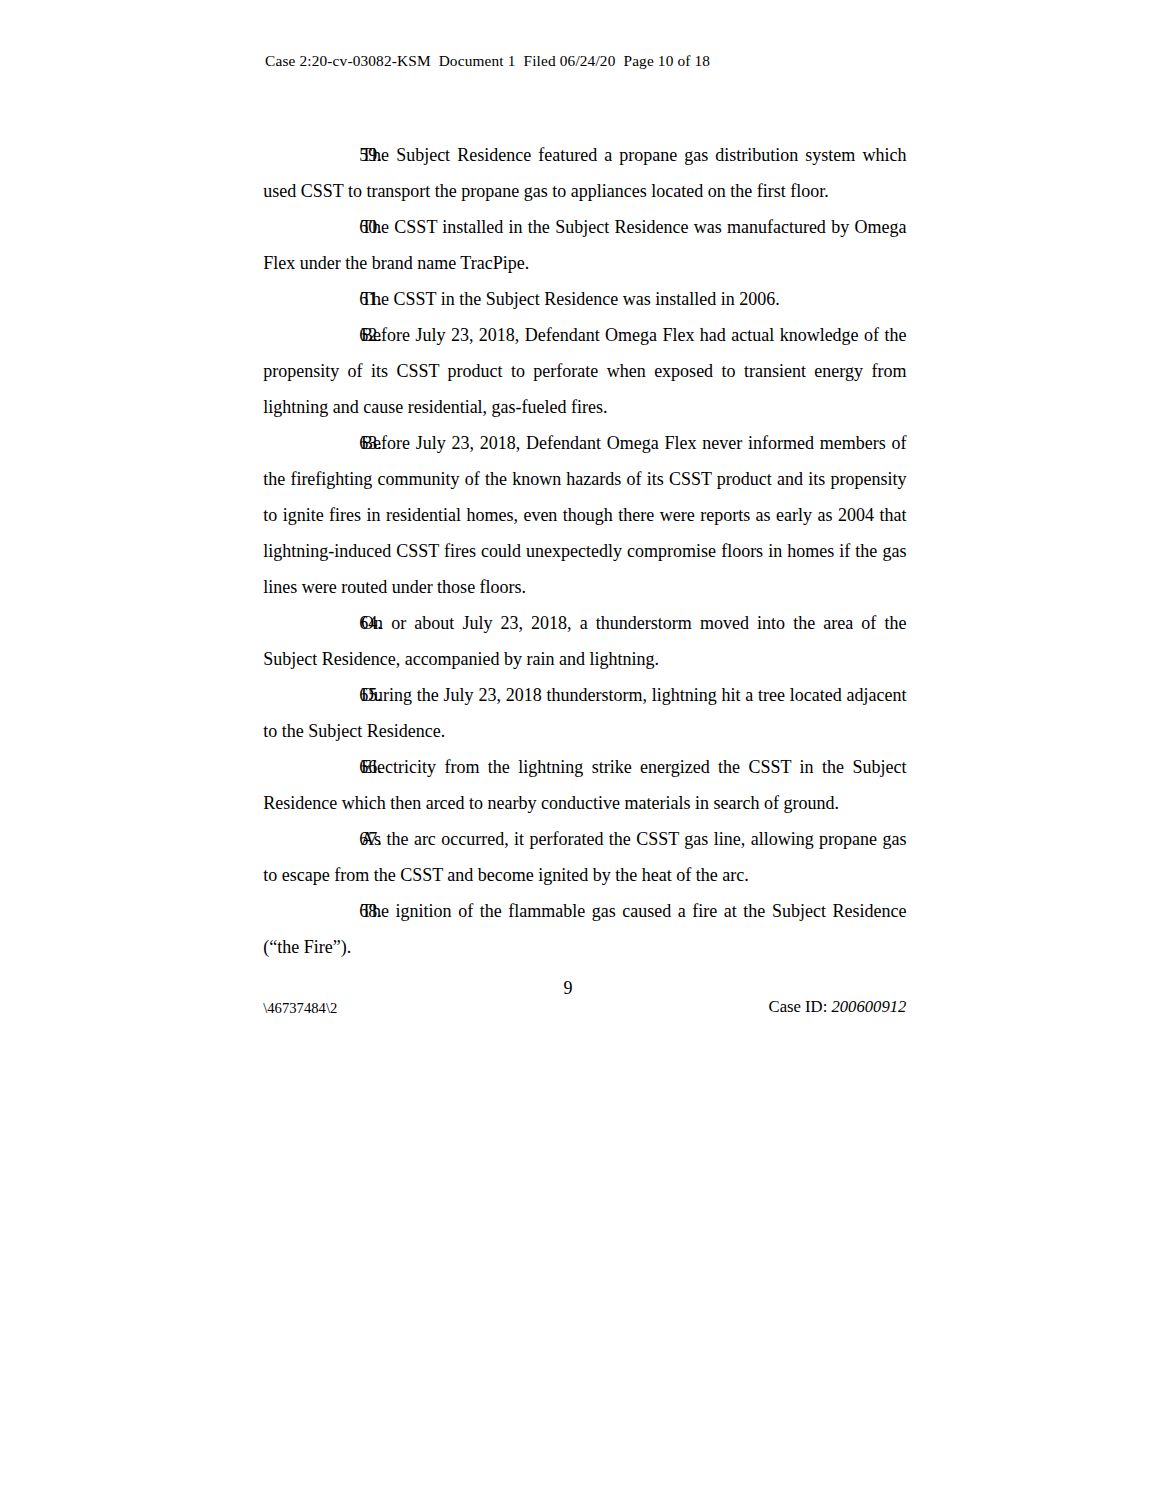Case 2:20-cv-03082-KSM Document 1 Filed 06/24/20 Page 10 of 18
59. The Subject Residence featured a propane gas distribution system which used CSST to transport the propane gas to appliances located on the first floor.
60. The CSST installed in the Subject Residence was manufactured by Omega Flex under the brand name TracPipe.
61. The CSST in the Subject Residence was installed in 2006.
62. Before July 23, 2018, Defendant Omega Flex had actual knowledge of the propensity of its CSST product to perforate when exposed to transient energy from lightning and cause residential, gas-fueled fires.
63. Before July 23, 2018, Defendant Omega Flex never informed members of the firefighting community of the known hazards of its CSST product and its propensity to ignite fires in residential homes, even though there were reports as early as 2004 that lightning-induced CSST fires could unexpectedly compromise floors in homes if the gas lines were routed under those floors.
64. On or about July 23, 2018, a thunderstorm moved into the area of the Subject Residence, accompanied by rain and lightning.
65. During the July 23, 2018 thunderstorm, lightning hit a tree located adjacent to the Subject Residence.
66. Electricity from the lightning strike energized the CSST in the Subject Residence which then arced to nearby conductive materials in search of ground.
67. As the arc occurred, it perforated the CSST gas line, allowing propane gas to escape from the CSST and become ignited by the heat of the arc.
68. The ignition of the flammable gas caused a fire at the Subject Residence (“the Fire”).
9
\46737484\2
Case ID: 200600912